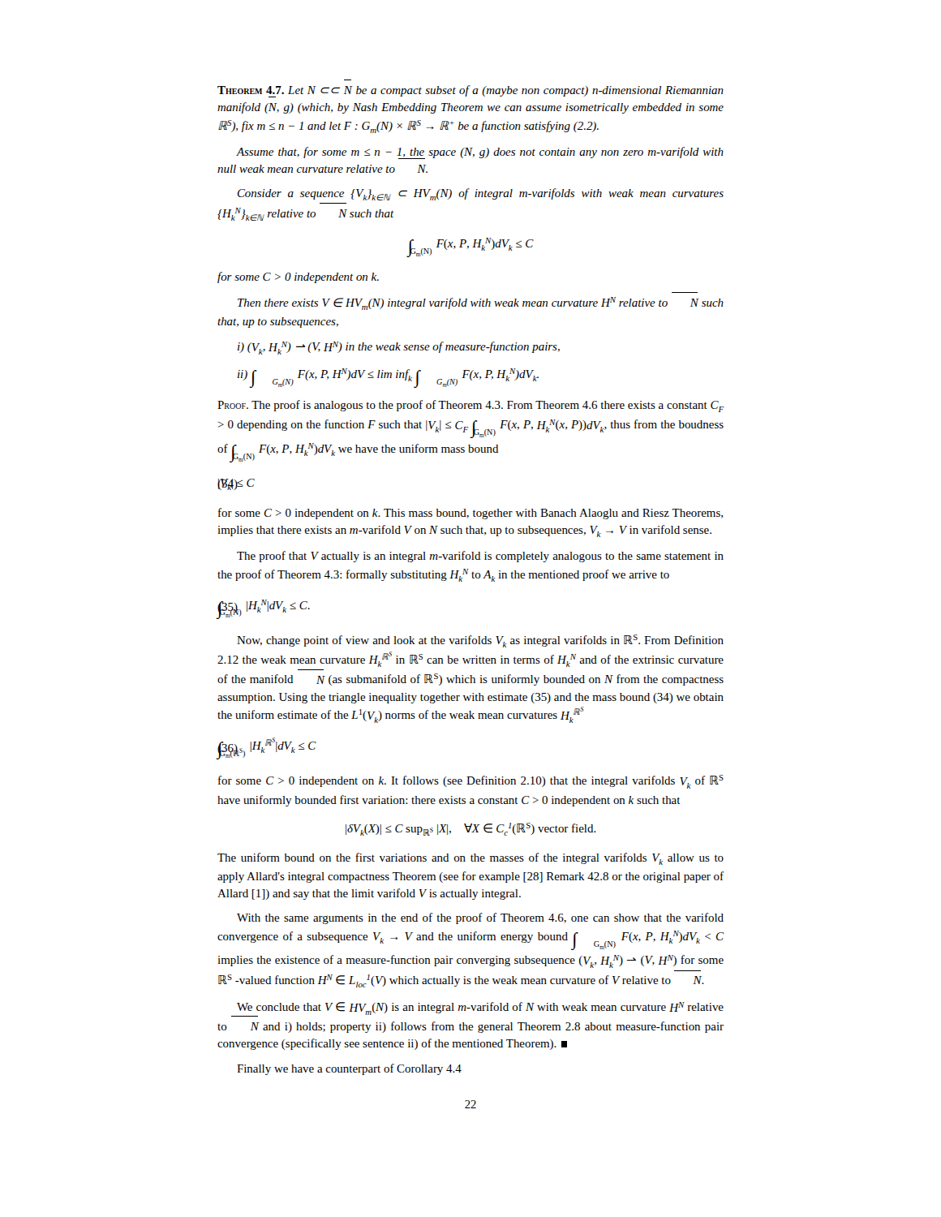Theorem 4.7. Let N ⊂⊂ N be a compact subset of a (maybe non compact) n-dimensional Riemannian manifold (N, g) (which, by Nash Embedding Theorem we can assume isometrically embedded in some ℝS), fix m ≤ n − 1 and let F : Gm(N) × ℝS → ℝ+ be a function satisfying (2.2).
Assume that, for some m ≤ n − 1, the space (N, g) does not contain any non zero m-varifold with null weak mean curvature relative to N.
Consider a sequence {Vk}k∈ℕ ⊂ HVm(N) of integral m-varifolds with weak mean curvatures {HkN}k∈ℕ relative to N such that
∫Gm(N) F(x, P, HkN)dVk ≤ C
for some C > 0 independent on k.
Then there exists V ∈ HVm(N) integral varifold with weak mean curvature HN relative to N such that, up to subsequences,
i) (Vk, HkN) ⇀ (V, HN) in the weak sense of measure-function pairs,
ii) ∫Gm(N) F(x, P, HN)dV ≤ lim infk ∫Gm(N) F(x, P, HkN)dVk.
Proof. The proof is analogous to the proof of Theorem 4.3. From Theorem 4.6 there exists a constant CF > 0 depending on the function F such that |Vk| ≤ CF ∫Gm(N) F(x, P, HkN(x, P))dVk, thus from the boudness of ∫Gm(N) F(x, P, HkN)dVk we have the uniform mass bound
(34) |Vk| ≤ C
for some C > 0 independent on k. This mass bound, together with Banach Alaoglu and Riesz Theorems, implies that there exists an m-varifold V on N such that, up to subsequences, Vk → V in varifold sense.
The proof that V actually is an integral m-varifold is completely analogous to the same statement in the proof of Theorem 4.3: formally substituting HkN to Ak in the mentioned proof we arrive to
(35) ∫Gm(N) |HkN|dVk ≤ C.
Now, change point of view and look at the varifolds Vk as integral varifolds in ℝS. From Definition 2.12 the weak mean curvature HkℝS in ℝS can be written in terms of HkN and of the extrinsic curvature of the manifold N (as submanifold of ℝS) which is uniformly bounded on N from the compactness assumption. Using the triangle inequality together with estimate (35) and the mass bound (34) we obtain the uniform estimate of the L 1(Vk) norms of the weak mean curvatures HkℝS
(36) ∫Gm(ℝS) |HkℝS|dVk ≤ C
for some C > 0 independent on k. It follows (see Definition 2.10) that the integral varifolds Vk of ℝS have uniformly bounded first variation: there exists a constant C > 0 independent on k such that
|δVk(X)| ≤ C supℝS |X|, ∀X ∈ Cc 1(ℝS) vector field.
The uniform bound on the first variations and on the masses of the integral varifolds Vk allow us to apply Allard's integral compactness Theorem (see for example [28] Remark 42.8 or the original paper of Allard [1]) and say that the limit varifold V is actually integral.
With the same arguments in the end of the proof of Theorem 4.6, one can show that the varifold convergence of a subsequence Vk → V and the uniform energy bound ∫Gm(N) F(x, P, HkN)dVk < C implies the existence of a measure-function pair converging subsequence (Vk, HkN) ⇀ (V, HN) for some ℝS -valued function HN ∈ Lloc 1(V) which actually is the weak mean curvature of V relative to N.
We conclude that V ∈ HVm(N) is an integral m-varifold of N with weak mean curvature HN relative to N and i) holds; property ii) follows from the general Theorem 2.8 about measure-function pair convergence (specifically see sentence ii) of the mentioned Theorem).
Finally we have a counterpart of Corollary 4.4
22